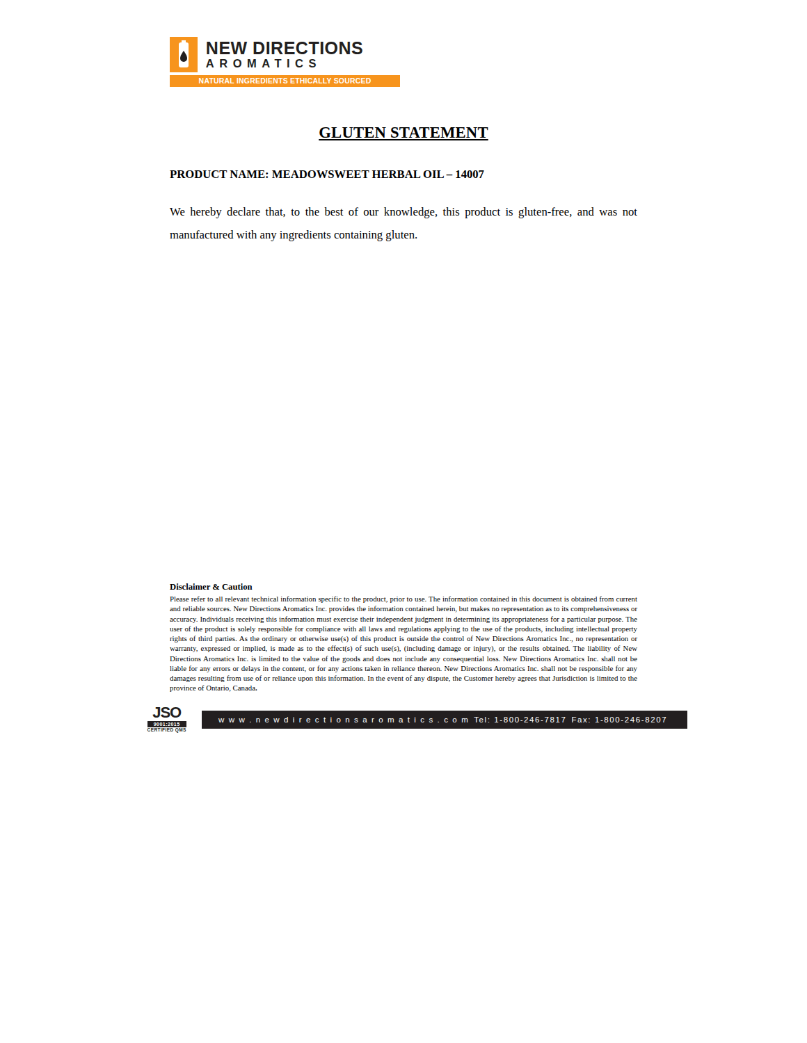NEW DIRECTIONS
AROMATICS
NATURAL INGREDIENTS ETHICALLY SOURCED
GLUTEN STATEMENT
PRODUCT NAME: MEADOWSWEET HERBAL OIL – 14007
We hereby declare that, to the best of our knowledge, this product is gluten-free, and was not manufactured with any ingredients containing gluten.
Disclaimer & Caution
Please refer to all relevant technical information specific to the product, prior to use. The information contained in this document is obtained from current and reliable sources. New Directions Aromatics Inc. provides the information contained herein, but makes no representation as to its comprehensiveness or accuracy. Individuals receiving this information must exercise their independent judgment in determining its appropriateness for a particular purpose. The user of the product is solely responsible for compliance with all laws and regulations applying to the use of the products, including intellectual property rights of third parties. As the ordinary or otherwise use(s) of this product is outside the control of New Directions Aromatics Inc., no representation or warranty, expressed or implied, is made as to the effect(s) of such use(s), (including damage or injury), or the results obtained. The liability of New Directions Aromatics Inc. is limited to the value of the goods and does not include any consequential loss. New Directions Aromatics Inc. shall not be liable for any errors or delays in the content, or for any actions taken in reliance thereon. New Directions Aromatics Inc. shall not be responsible for any damages resulting from use of or reliance upon this information. In the event of any dispute, the Customer hereby agrees that Jurisdiction is limited to the province of Ontario, Canada.
JSO
9001:2015 CERTIFIED QMS
w w w . n e w d i r e c t i o n s a r o m a t i c s . c o m Tel: 1-800-246-7817 Fax: 1-800-246-8207